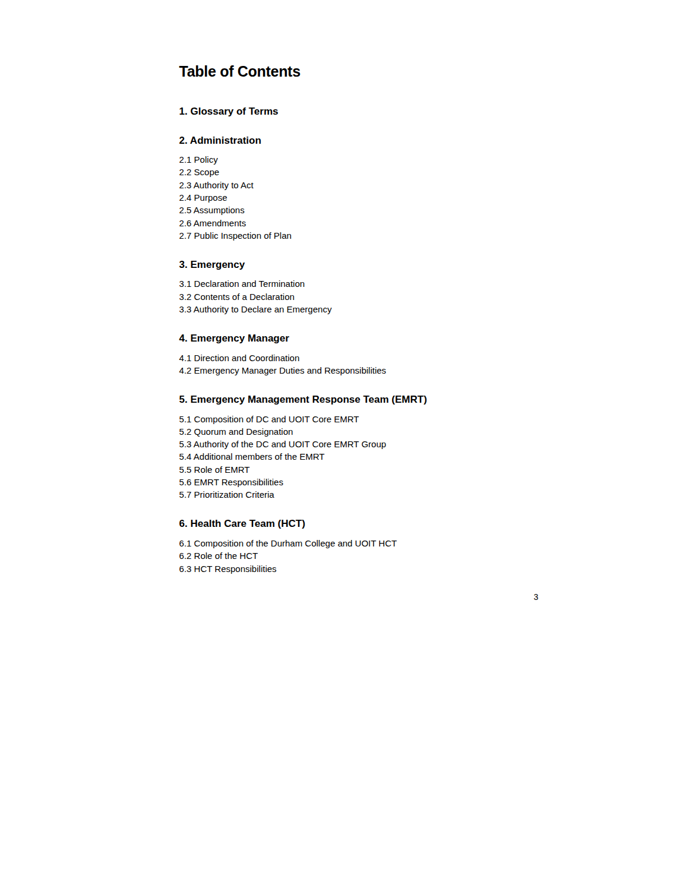Table of Contents
1. Glossary of Terms
2. Administration
2.1 Policy
2.2 Scope
2.3 Authority to Act
2.4 Purpose
2.5 Assumptions
2.6 Amendments
2.7 Public Inspection of Plan
3. Emergency
3.1 Declaration and Termination
3.2 Contents of a Declaration
3.3 Authority to Declare an Emergency
4. Emergency Manager
4.1 Direction and Coordination
4.2 Emergency Manager Duties and Responsibilities
5. Emergency Management Response Team (EMRT)
5.1 Composition of DC and UOIT Core EMRT
5.2 Quorum and Designation
5.3 Authority of the DC and UOIT Core EMRT Group
5.4 Additional members of the EMRT
5.5 Role of EMRT
5.6 EMRT Responsibilities
5.7 Prioritization Criteria
6. Health Care Team (HCT)
6.1 Composition of the Durham College and UOIT HCT
6.2 Role of the HCT
6.3 HCT Responsibilities
3